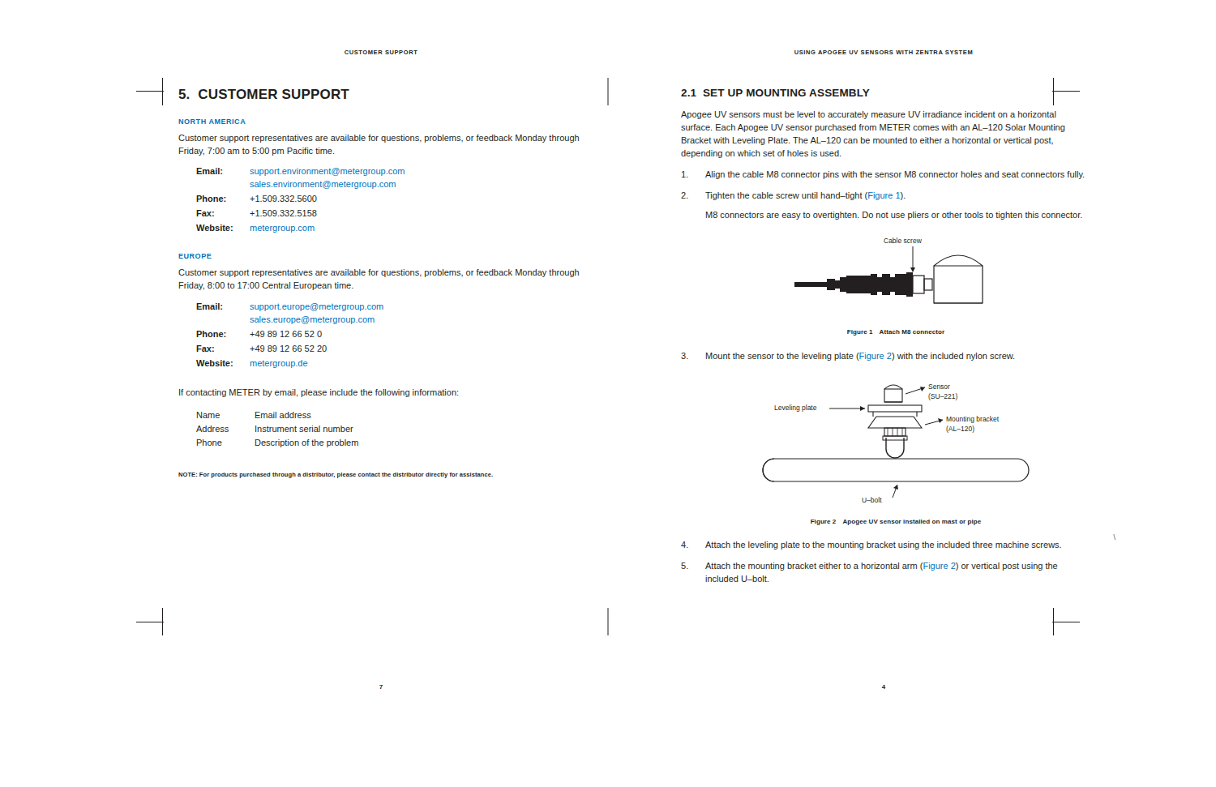Customer Support
5. CUSTOMER SUPPORT
North America
Customer support representatives are available for questions, problems, or feedback Monday through Friday, 7:00 am to 5:00 pm Pacific time.
| Email: | support.environment@metergroup.com sales.environment@metergroup.com |
| Phone: | +1.509.332.5600 |
| Fax: | +1.509.332.5158 |
| Website: | metergroup.com |
Europe
Customer support representatives are available for questions, problems, or feedback Monday through Friday, 8:00 to 17:00 Central European time.
| Email: | support.europe@metergroup.com sales.europe@metergroup.com |
| Phone: | +49 89 12 66 52 0 |
| Fax: | +49 89 12 66 52 20 |
| Website: | metergroup.de |
If contacting METER by email, please include the following information:
| Name | Email address |
| Address | Instrument serial number |
| Phone | Description of the problem |
NOTE: For products purchased through a distributor, please contact the distributor directly for assistance.
7
Using Apogee UV Sensors with ZENTRA System
2.1 SET UP MOUNTING ASSEMBLY
Apogee UV sensors must be level to accurately measure UV irradiance incident on a horizontal surface. Each Apogee UV sensor purchased from METER comes with an AL–120 Solar Mounting Bracket with Leveling Plate. The AL–120 can be mounted to either a horizontal or vertical post, depending on which set of holes is used.
Align the cable M8 connector pins with the sensor M8 connector holes and seat connectors fully.
Tighten the cable screw until hand–tight (Figure 1).
M8 connectors are easy to overtighten. Do not use pliers or other tools to tighten this connector.
Cable screw
Figure 1 Attach M8 connector
Mount the sensor to the leveling plate (Figure 2) with the included nylon screw.
Sensor (SU–221) Leveling plate Mounting bracket (AL–120) U–bolt
Figure 2 Apogee UV sensor installed on mast or pipe
Attach the leveling plate to the mounting bracket using the included three machine screws.
Attach the mounting bracket either to a horizontal arm (Figure 2) or vertical post using the included U–bolt.
\
4